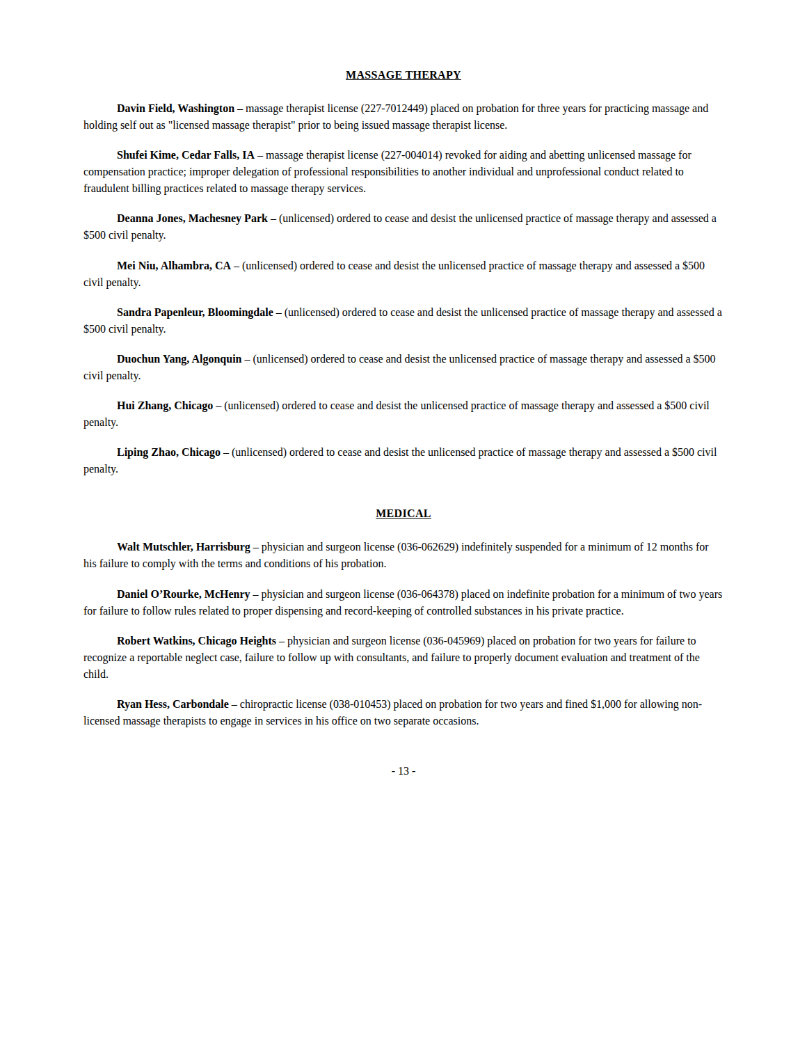MASSAGE THERAPY
Davin Field, Washington – massage therapist license (227-7012449) placed on probation for three years for practicing massage and holding self out as "licensed massage therapist" prior to being issued massage therapist license.
Shufei Kime, Cedar Falls, IA – massage therapist license (227-004014) revoked for aiding and abetting unlicensed massage for compensation practice; improper delegation of professional responsibilities to another individual and unprofessional conduct related to fraudulent billing practices related to massage therapy services.
Deanna Jones, Machesney Park – (unlicensed) ordered to cease and desist the unlicensed practice of massage therapy and assessed a $500 civil penalty.
Mei Niu, Alhambra, CA – (unlicensed) ordered to cease and desist the unlicensed practice of massage therapy and assessed a $500 civil penalty.
Sandra Papenleur, Bloomingdale – (unlicensed) ordered to cease and desist the unlicensed practice of massage therapy and assessed a $500 civil penalty.
Duochun Yang, Algonquin – (unlicensed) ordered to cease and desist the unlicensed practice of massage therapy and assessed a $500 civil penalty.
Hui Zhang, Chicago – (unlicensed) ordered to cease and desist the unlicensed practice of massage therapy and assessed a $500 civil penalty.
Liping Zhao, Chicago – (unlicensed) ordered to cease and desist the unlicensed practice of massage therapy and assessed a $500 civil penalty.
MEDICAL
Walt Mutschler, Harrisburg – physician and surgeon license (036-062629) indefinitely suspended for a minimum of 12 months for his failure to comply with the terms and conditions of his probation.
Daniel O’Rourke, McHenry – physician and surgeon license (036-064378) placed on indefinite probation for a minimum of two years for failure to follow rules related to proper dispensing and record-keeping of controlled substances in his private practice.
Robert Watkins, Chicago Heights – physician and surgeon license (036-045969) placed on probation for two years for failure to recognize a reportable neglect case, failure to follow up with consultants, and failure to properly document evaluation and treatment of the child.
Ryan Hess, Carbondale – chiropractic license (038-010453) placed on probation for two years and fined $1,000 for allowing non-licensed massage therapists to engage in services in his office on two separate occasions.
- 13 -